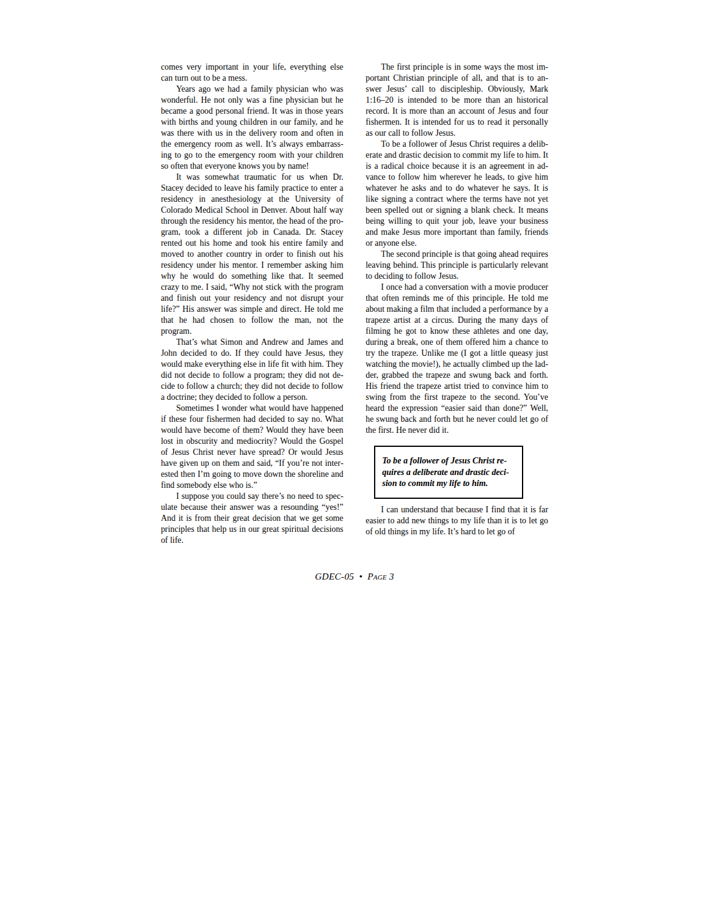comes very important in your life, everything else can turn out to be a mess.
Years ago we had a family physician who was wonderful. He not only was a fine physician but he became a good personal friend. It was in those years with births and young children in our family, and he was there with us in the delivery room and often in the emergency room as well. It’s always embarrassing to go to the emergency room with your children so often that everyone knows you by name!
It was somewhat traumatic for us when Dr. Stacey decided to leave his family practice to enter a residency in anesthesiology at the University of Colorado Medical School in Denver. About half way through the residency his mentor, the head of the program, took a different job in Canada. Dr. Stacey rented out his home and took his entire family and moved to another country in order to finish out his residency under his mentor. I remember asking him why he would do something like that. It seemed crazy to me. I said, “Why not stick with the program and finish out your residency and not disrupt your life?” His answer was simple and direct. He told me that he had chosen to follow the man, not the program.
That’s what Simon and Andrew and James and John decided to do. If they could have Jesus, they would make everything else in life fit with him. They did not decide to follow a program; they did not decide to follow a church; they did not decide to follow a doctrine; they decided to follow a person.
Sometimes I wonder what would have happened if these four fishermen had decided to say no. What would have become of them? Would they have been lost in obscurity and mediocrity? Would the Gospel of Jesus Christ never have spread? Or would Jesus have given up on them and said, “If you’re not interested then I’m going to move down the shoreline and find somebody else who is.”
I suppose you could say there’s no need to speculate because their answer was a resounding “yes!” And it is from their great decision that we get some principles that help us in our great spiritual decisions of life.
The first principle is in some ways the most important Christian principle of all, and that is to answer Jesus’ call to discipleship. Obviously, Mark 1:16–20 is intended to be more than an historical record. It is more than an account of Jesus and four fishermen. It is intended for us to read it personally as our call to follow Jesus.
To be a follower of Jesus Christ requires a deliberate and drastic decision to commit my life to him. It is a radical choice because it is an agreement in advance to follow him wherever he leads, to give him whatever he asks and to do whatever he says. It is like signing a contract where the terms have not yet been spelled out or signing a blank check. It means being willing to quit your job, leave your business and make Jesus more important than family, friends or anyone else.
The second principle is that going ahead requires leaving behind. This principle is particularly relevant to deciding to follow Jesus.
I once had a conversation with a movie producer that often reminds me of this principle. He told me about making a film that included a performance by a trapeze artist at a circus. During the many days of filming he got to know these athletes and one day, during a break, one of them offered him a chance to try the trapeze. Unlike me (I got a little queasy just watching the movie!), he actually climbed up the ladder, grabbed the trapeze and swung back and forth. His friend the trapeze artist tried to convince him to swing from the first trapeze to the second. You’ve heard the expression “easier said than done?” Well, he swung back and forth but he never could let go of the first. He never did it.
To be a follower of Jesus Christ requires a deliberate and drastic decision to commit my life to him.
I can understand that because I find that it is far easier to add new things to my life than it is to let go of old things in my life. It’s hard to let go of
GDEC-05 • Page 3